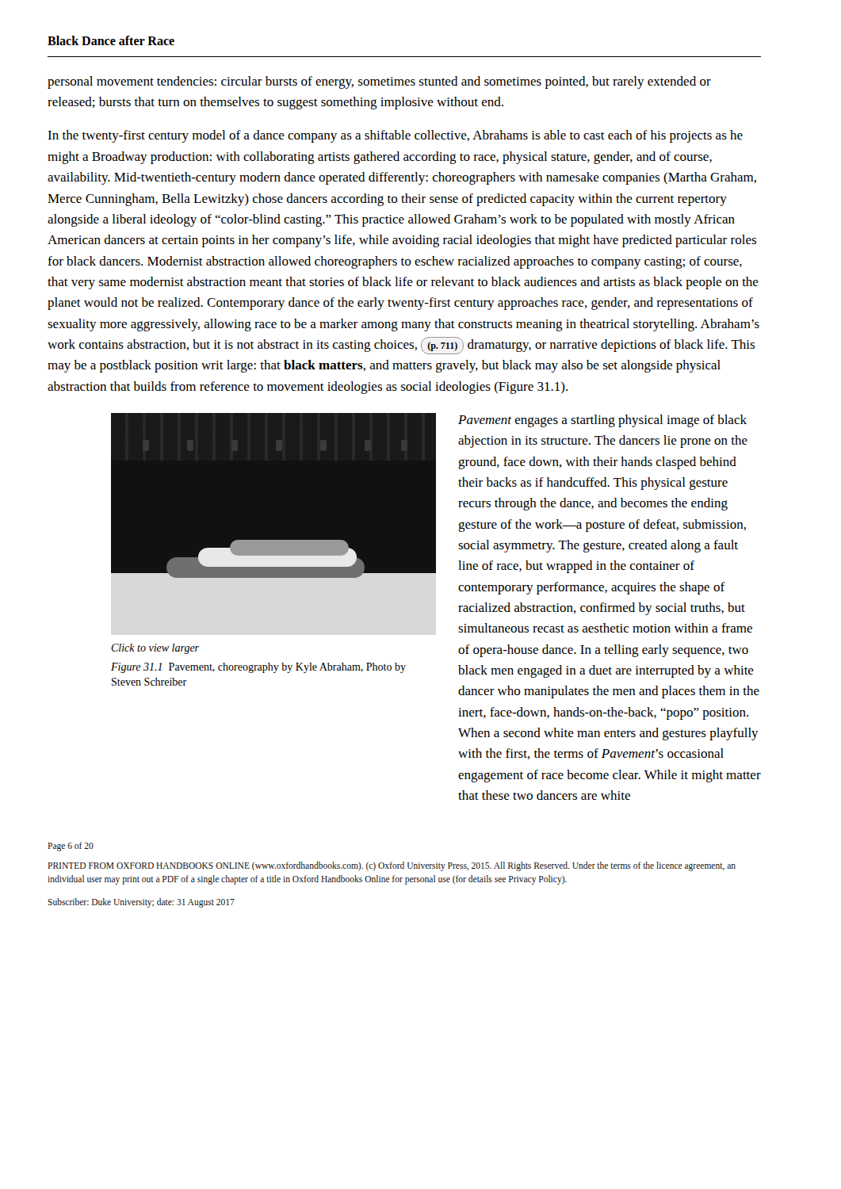Black Dance after Race
personal movement tendencies: circular bursts of energy, sometimes stunted and sometimes pointed, but rarely extended or released; bursts that turn on themselves to suggest something implosive without end.
In the twenty-first century model of a dance company as a shiftable collective, Abrahams is able to cast each of his projects as he might a Broadway production: with collaborating artists gathered according to race, physical stature, gender, and of course, availability. Mid-twentieth-century modern dance operated differently: choreographers with namesake companies (Martha Graham, Merce Cunningham, Bella Lewitzky) chose dancers according to their sense of predicted capacity within the current repertory alongside a liberal ideology of “color-blind casting.” This practice allowed Graham’s work to be populated with mostly African American dancers at certain points in her company’s life, while avoiding racial ideologies that might have predicted particular roles for black dancers. Modernist abstraction allowed choreographers to eschew racialized approaches to company casting; of course, that very same modernist abstraction meant that stories of black life or relevant to black audiences and artists as black people on the planet would not be realized. Contemporary dance of the early twenty-first century approaches race, gender, and representations of sexuality more aggressively, allowing race to be a marker among many that constructs meaning in theatrical storytelling. Abraham’s work contains abstraction, but it is not abstract in its casting choices, (p. 711) dramaturgy, or narrative depictions of black life. This may be a postblack position writ large: that black matters, and matters gravely, but black may also be set alongside physical abstraction that builds from reference to movement ideologies as social ideologies (Figure 31.1).
Click to view larger
Figure 31.1 Pavement, choreography by Kyle Abraham, Photo by Steven Schreiber
Pavement engages a startling physical image of black abjection in its structure. The dancers lie prone on the ground, face down, with their hands clasped behind their backs as if handcuffed. This physical gesture recurs through the dance, and becomes the ending gesture of the work—a posture of defeat, submission, social asymmetry. The gesture, created along a fault line of race, but wrapped in the container of contemporary performance, acquires the shape of racialized abstraction, confirmed by social truths, but simultaneous recast as aesthetic motion within a frame of opera-house dance. In a telling early sequence, two black men engaged in a duet are interrupted by a white dancer who manipulates the men and places them in the inert, face-down, hands-on-the-back, “popo” position. When a second white man enters and gestures playfully with the first, the terms of Pavement’s occasional engagement of race become clear. While it might matter that these two dancers are white
Page 6 of 20
PRINTED FROM OXFORD HANDBOOKS ONLINE (www.oxfordhandbooks.com). (c) Oxford University Press, 2015. All Rights Reserved. Under the terms of the licence agreement, an individual user may print out a PDF of a single chapter of a title in Oxford Handbooks Online for personal use (for details see Privacy Policy).
Subscriber: Duke University; date: 31 August 2017